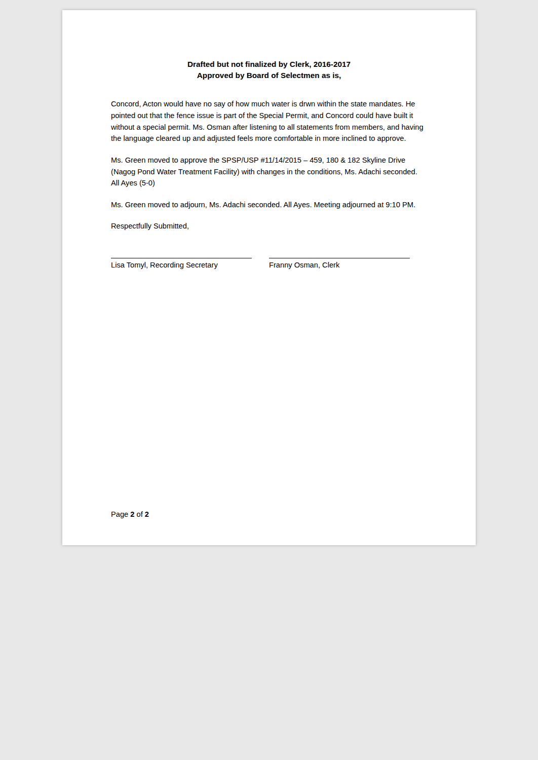Drafted but not finalized by Clerk, 2016-2017
Approved by Board of Selectmen as is,
Concord, Acton would have no say of how much water is drwn within the state mandates. He pointed out that the fence issue is part of the Special Permit, and Concord could have built it without a special permit. Ms. Osman after listening to all statements from members, and having the language cleared up and adjusted feels more comfortable in more inclined to approve.
Ms. Green moved to approve the SPSP/USP #11/14/2015 – 459, 180 & 182 Skyline Drive (Nagog Pond Water Treatment Facility) with changes in the conditions, Ms. Adachi seconded. All Ayes (5-0)
Ms. Green moved to adjourn, Ms. Adachi seconded. All Ayes. Meeting adjourned at 9:10 PM.
Respectfully Submitted,
| Lisa Tomyl, Recording Secretary | Franny Osman, Clerk |
Page 2 of 2